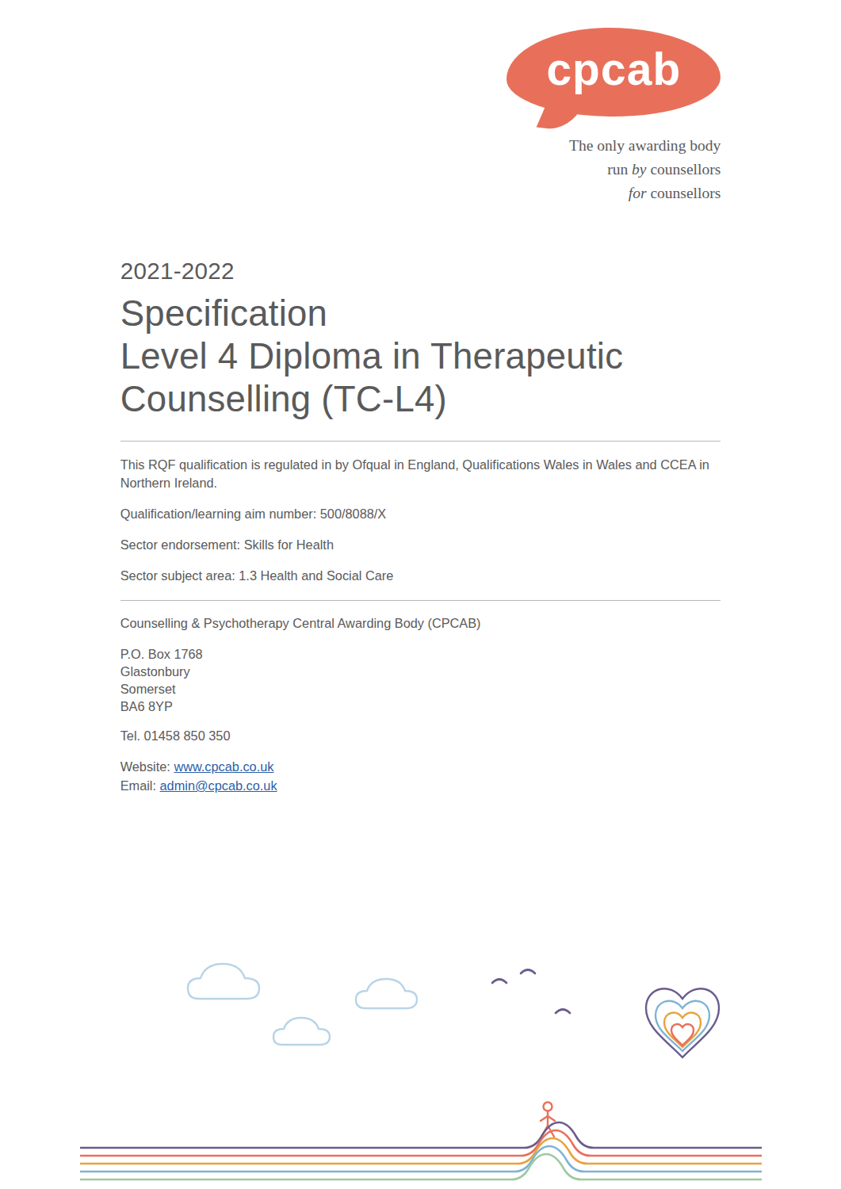cpcab
The only awarding body
run by counsellors
for counsellors
2021-2022
Specification
Level 4 Diploma in Therapeutic
Counselling (TC-L4)
This RQF qualification is regulated in by Ofqual in England, Qualifications Wales in Wales and CCEA in Northern Ireland.
Qualification/learning aim number: 500/8088/X
Sector endorsement: Skills for Health
Sector subject area: 1.3 Health and Social Care
Counselling & Psychotherapy Central Awarding Body (CPCAB)
P.O. Box 1768
Glastonbury
Somerset
BA6 8YP
Tel. 01458 850 350
Website: www.cpcab.co.uk
Email: admin@cpcab.co.uk